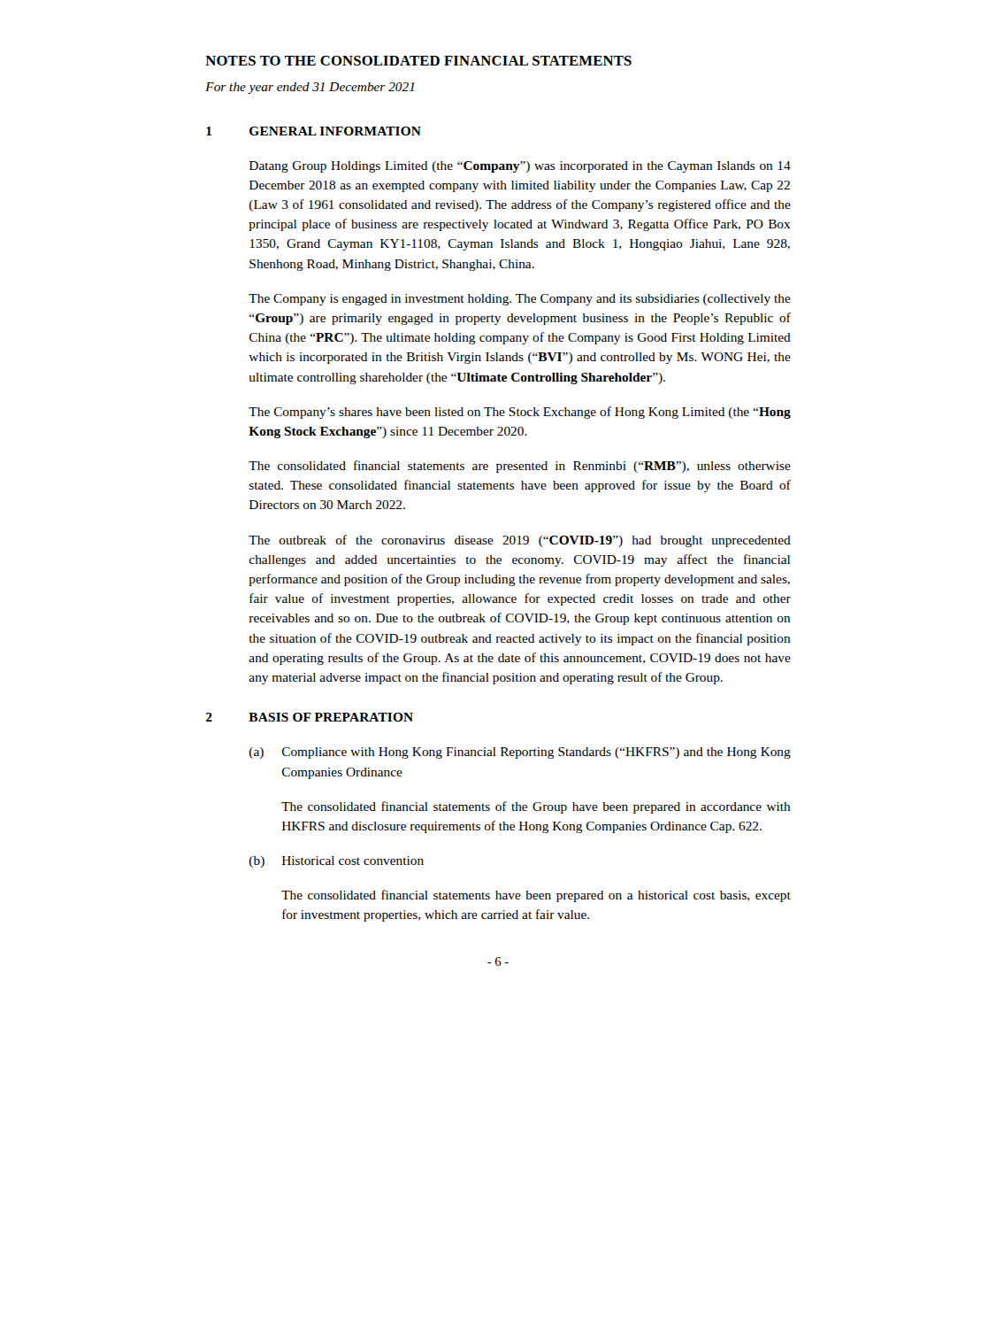NOTES TO THE CONSOLIDATED FINANCIAL STATEMENTS
For the year ended 31 December 2021
1
GENERAL INFORMATION
Datang Group Holdings Limited (the “Company”) was incorporated in the Cayman Islands on 14 December 2018 as an exempted company with limited liability under the Companies Law, Cap 22 (Law 3 of 1961 consolidated and revised). The address of the Company’s registered office and the principal place of business are respectively located at Windward 3, Regatta Office Park, PO Box 1350, Grand Cayman KY1-1108, Cayman Islands and Block 1, Hongqiao Jiahui, Lane 928, Shenhong Road, Minhang District, Shanghai, China.
The Company is engaged in investment holding. The Company and its subsidiaries (collectively the “Group”) are primarily engaged in property development business in the People’s Republic of China (the “PRC”). The ultimate holding company of the Company is Good First Holding Limited which is incorporated in the British Virgin Islands (“BVI”) and controlled by Ms. WONG Hei, the ultimate controlling shareholder (the “Ultimate Controlling Shareholder”).
The Company’s shares have been listed on The Stock Exchange of Hong Kong Limited (the “Hong Kong Stock Exchange”) since 11 December 2020.
The consolidated financial statements are presented in Renminbi (“RMB”), unless otherwise stated. These consolidated financial statements have been approved for issue by the Board of Directors on 30 March 2022.
The outbreak of the coronavirus disease 2019 (“COVID-19”) had brought unprecedented challenges and added uncertainties to the economy. COVID-19 may affect the financial performance and position of the Group including the revenue from property development and sales, fair value of investment properties, allowance for expected credit losses on trade and other receivables and so on. Due to the outbreak of COVID-19, the Group kept continuous attention on the situation of the COVID-19 outbreak and reacted actively to its impact on the financial position and operating results of the Group. As at the date of this announcement, COVID-19 does not have any material adverse impact on the financial position and operating result of the Group.
2
BASIS OF PREPARATION
(a)
Compliance with Hong Kong Financial Reporting Standards (“HKFRS”) and the Hong Kong Companies Ordinance
The consolidated financial statements of the Group have been prepared in accordance with HKFRS and disclosure requirements of the Hong Kong Companies Ordinance Cap. 622.
(b)
Historical cost convention
The consolidated financial statements have been prepared on a historical cost basis, except for investment properties, which are carried at fair value.
- 6 -